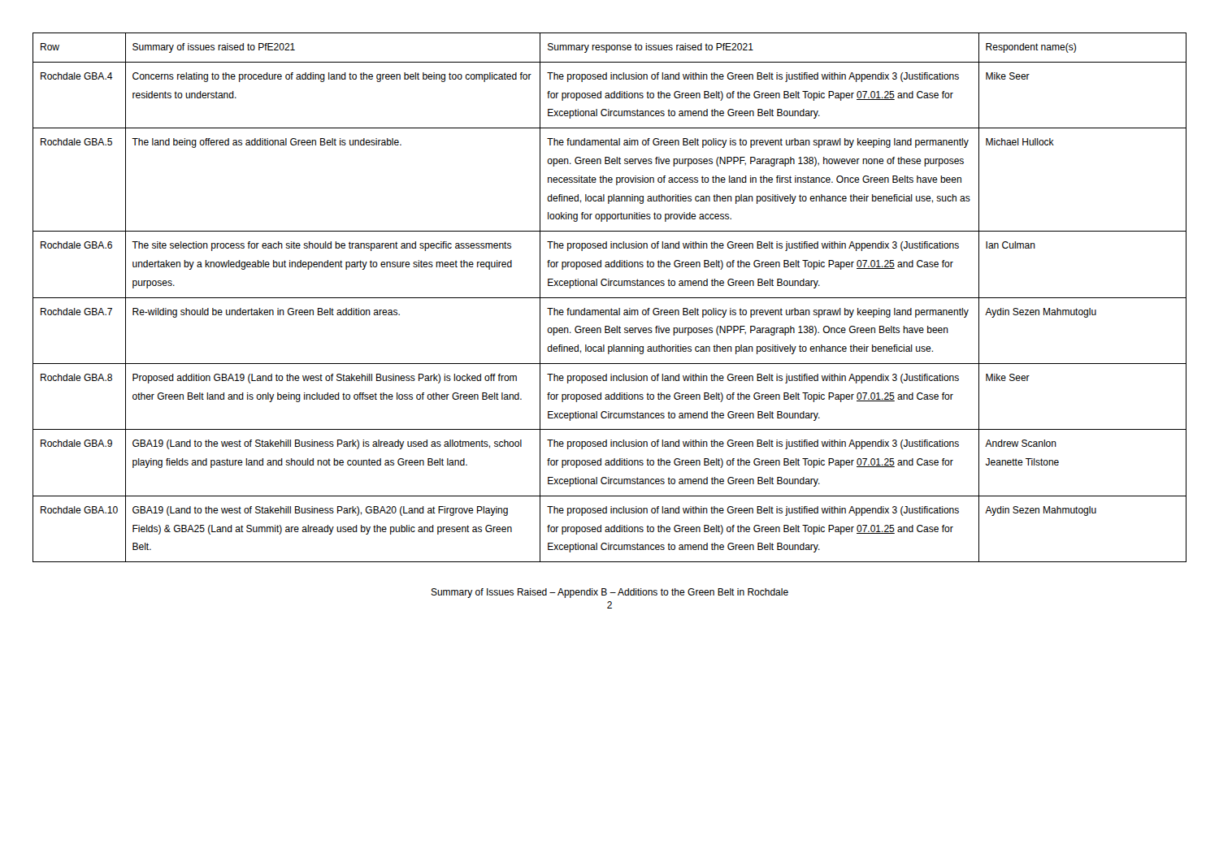| Row | Summary of issues raised to PfE2021 | Summary response to issues raised to PfE2021 | Respondent name(s) |
| --- | --- | --- | --- |
| Rochdale GBA.4 | Concerns relating to the procedure of adding land to the green belt being too complicated for residents to understand. | The proposed inclusion of land within the Green Belt is justified within Appendix 3 (Justifications for proposed additions to the Green Belt) of the Green Belt Topic Paper 07.01.25 and Case for Exceptional Circumstances to amend the Green Belt Boundary. | Mike Seer |
| Rochdale GBA.5 | The land being offered as additional Green Belt is undesirable. | The fundamental aim of Green Belt policy is to prevent urban sprawl by keeping land permanently open. Green Belt serves five purposes (NPPF, Paragraph 138), however none of these purposes necessitate the provision of access to the land in the first instance. Once Green Belts have been defined, local planning authorities can then plan positively to enhance their beneficial use, such as looking for opportunities to provide access. | Michael Hullock |
| Rochdale GBA.6 | The site selection process for each site should be transparent and specific assessments undertaken by a knowledgeable but independent party to ensure sites meet the required purposes. | The proposed inclusion of land within the Green Belt is justified within Appendix 3 (Justifications for proposed additions to the Green Belt) of the Green Belt Topic Paper 07.01.25 and Case for Exceptional Circumstances to amend the Green Belt Boundary. | Ian Culman |
| Rochdale GBA.7 | Re-wilding should be undertaken in Green Belt addition areas. | The fundamental aim of Green Belt policy is to prevent urban sprawl by keeping land permanently open. Green Belt serves five purposes (NPPF, Paragraph 138). Once Green Belts have been defined, local planning authorities can then plan positively to enhance their beneficial use. | Aydin Sezen Mahmutoglu |
| Rochdale GBA.8 | Proposed addition GBA19 (Land to the west of Stakehill Business Park) is locked off from other Green Belt land and is only being included to offset the loss of other Green Belt land. | The proposed inclusion of land within the Green Belt is justified within Appendix 3 (Justifications for proposed additions to the Green Belt) of the Green Belt Topic Paper 07.01.25 and Case for Exceptional Circumstances to amend the Green Belt Boundary. | Mike Seer |
| Rochdale GBA.9 | GBA19 (Land to the west of Stakehill Business Park) is already used as allotments, school playing fields and pasture land and should not be counted as Green Belt land. | The proposed inclusion of land within the Green Belt is justified within Appendix 3 (Justifications for proposed additions to the Green Belt) of the Green Belt Topic Paper 07.01.25 and Case for Exceptional Circumstances to amend the Green Belt Boundary. | Andrew Scanlon Jeanette Tilstone |
| Rochdale GBA.10 | GBA19 (Land to the west of Stakehill Business Park), GBA20 (Land at Firgrove Playing Fields) & GBA25 (Land at Summit) are already used by the public and present as Green Belt. | The proposed inclusion of land within the Green Belt is justified within Appendix 3 (Justifications for proposed additions to the Green Belt) of the Green Belt Topic Paper 07.01.25 and Case for Exceptional Circumstances to amend the Green Belt Boundary. | Aydin Sezen Mahmutoglu |
Summary of Issues Raised – Appendix B – Additions to the Green Belt in Rochdale
2